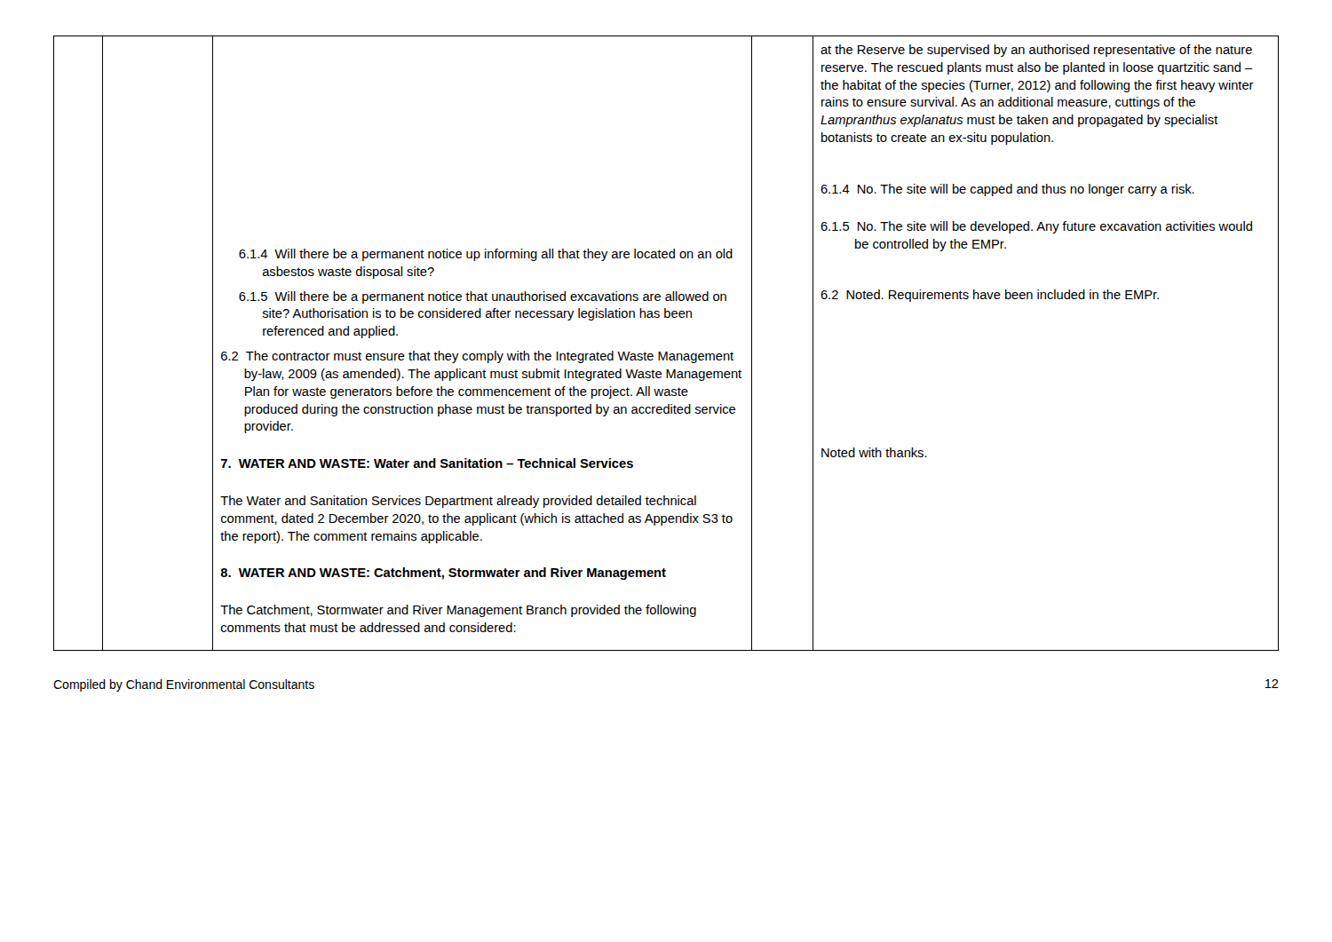| | | 6.1.4 Will there be a permanent notice up informing all that they are located on an old asbestos waste disposal site? 6.1.5 Will there be a permanent notice that unauthorised excavations are allowed on site? Authorisation is to be considered after necessary legislation has been referenced and applied. 6.2 The contractor must ensure that they comply with the Integrated Waste Management by-law, 2009 (as amended). The applicant must submit Integrated Waste Management Plan for waste generators before the commencement of the project. All waste produced during the construction phase must be transported by an accredited service provider. 7. WATER AND WASTE: Water and Sanitation – Technical Services The Water and Sanitation Services Department already provided detailed technical comment, dated 2 December 2020, to the applicant (which is attached as Appendix S3 to the report). The comment remains applicable. 8. WATER AND WASTE: Catchment, Stormwater and River Management The Catchment, Stormwater and River Management Branch provided the following comments that must be addressed and considered: | | at the Reserve be supervised by an authorised representative of the nature reserve. The rescued plants must also be planted in loose quartzitic sand – the habitat of the species (Turner, 2012) and following the first heavy winter rains to ensure survival. As an additional measure, cuttings of the Lampranthus explanatus must be taken and propagated by specialist botanists to create an ex-situ population. 6.1.4 No. The site will be capped and thus no longer carry a risk. 6.1.5 No. The site will be developed. Any future excavation activities would be controlled by the EMPr. 6.2 Noted. Requirements have been included in the EMPr. Noted with thanks. |
Compiled by Chand Environmental Consultants
12